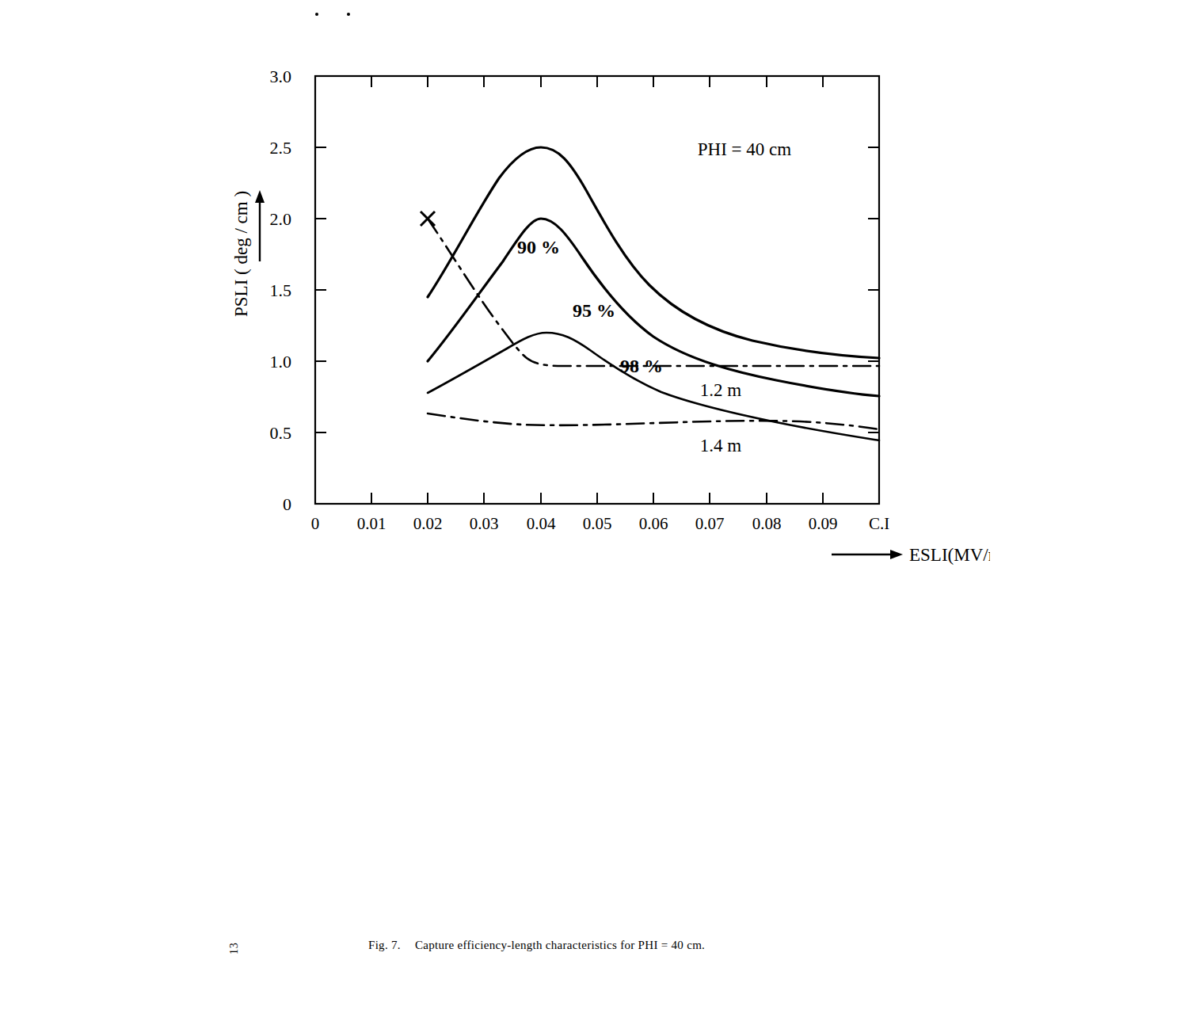3.0 2.5 2.0 1.5 1.0 0.5 0 0 0.01 0.02 0.03 0.04 0.05 0.06 0.07 0.08 0.09 C.I PSLI ( deg / cm ) ESLI(MV/m /cm) PHI = 40 cm 90 % 95 % 98 % 1.2 m 1.4 m
Fig. 7. Capture efficiency-length characteristics for PHI = 40 cm.
13